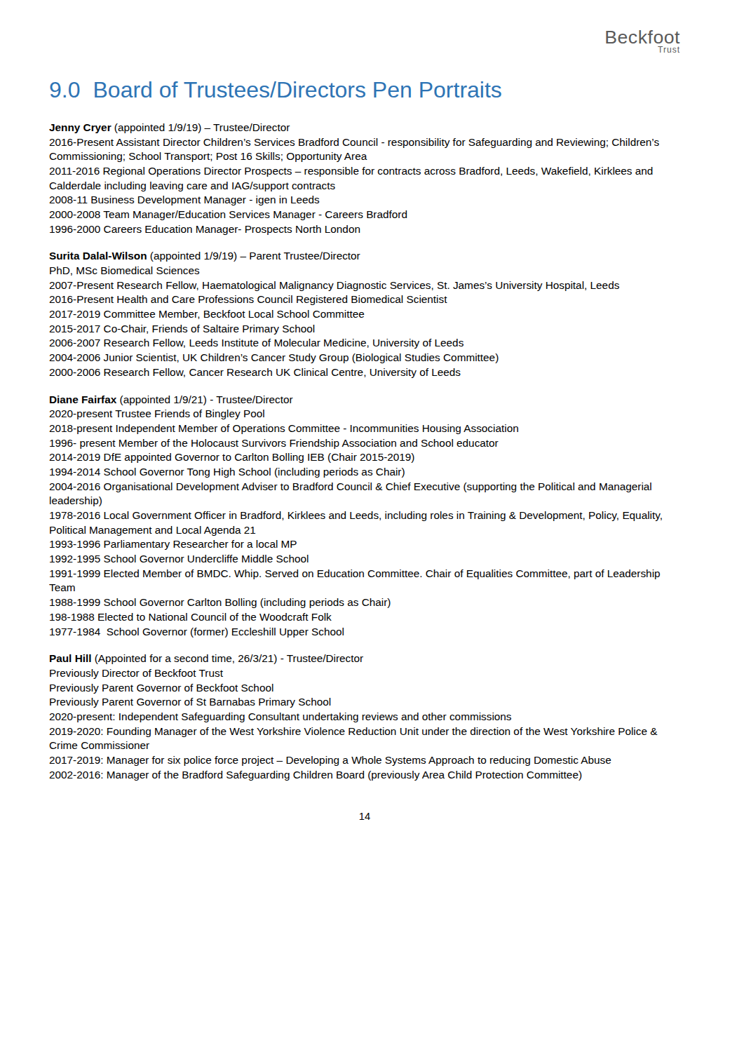Beckfoot
Trust
9.0 Board of Trustees/Directors Pen Portraits
Jenny Cryer (appointed 1/9/19) – Trustee/Director
2016-Present Assistant Director Children’s Services Bradford Council - responsibility for Safeguarding and Reviewing; Children’s Commissioning; School Transport; Post 16 Skills; Opportunity Area
2011-2016 Regional Operations Director Prospects – responsible for contracts across Bradford, Leeds, Wakefield, Kirklees and Calderdale including leaving care and IAG/support contracts
2008-11 Business Development Manager - igen in Leeds
2000-2008 Team Manager/Education Services Manager - Careers Bradford
1996-2000 Careers Education Manager- Prospects North London
Surita Dalal-Wilson (appointed 1/9/19) – Parent Trustee/Director
PhD, MSc Biomedical Sciences
2007-Present Research Fellow, Haematological Malignancy Diagnostic Services, St. James’s University Hospital, Leeds
2016-Present Health and Care Professions Council Registered Biomedical Scientist
2017-2019 Committee Member, Beckfoot Local School Committee
2015-2017 Co-Chair, Friends of Saltaire Primary School
2006-2007 Research Fellow, Leeds Institute of Molecular Medicine, University of Leeds
2004-2006 Junior Scientist, UK Children’s Cancer Study Group (Biological Studies Committee)
2000-2006 Research Fellow, Cancer Research UK Clinical Centre, University of Leeds
Diane Fairfax (appointed 1/9/21) - Trustee/Director
2020-present Trustee Friends of Bingley Pool
2018-present Independent Member of Operations Committee - Incommunities Housing Association
1996- present Member of the Holocaust Survivors Friendship Association and School educator
2014-2019 DfE appointed Governor to Carlton Bolling IEB (Chair 2015-2019)
1994-2014 School Governor Tong High School (including periods as Chair)
2004-2016 Organisational Development Adviser to Bradford Council & Chief Executive (supporting the Political and Managerial leadership)
1978-2016 Local Government Officer in Bradford, Kirklees and Leeds, including roles in Training & Development, Policy, Equality, Political Management and Local Agenda 21
1993-1996 Parliamentary Researcher for a local MP
1992-1995 School Governor Undercliffe Middle School
1991-1999 Elected Member of BMDC. Whip. Served on Education Committee. Chair of Equalities Committee, part of Leadership Team
1988-1999 School Governor Carlton Bolling (including periods as Chair)
198-1988 Elected to National Council of the Woodcraft Folk
1977-1984 School Governor (former) Eccleshill Upper School
Paul Hill (Appointed for a second time, 26/3/21) - Trustee/Director
Previously Director of Beckfoot Trust
Previously Parent Governor of Beckfoot School
Previously Parent Governor of St Barnabas Primary School
2020-present: Independent Safeguarding Consultant undertaking reviews and other commissions
2019-2020: Founding Manager of the West Yorkshire Violence Reduction Unit under the direction of the West Yorkshire Police & Crime Commissioner
2017-2019: Manager for six police force project – Developing a Whole Systems Approach to reducing Domestic Abuse
2002-2016: Manager of the Bradford Safeguarding Children Board (previously Area Child Protection Committee)
14